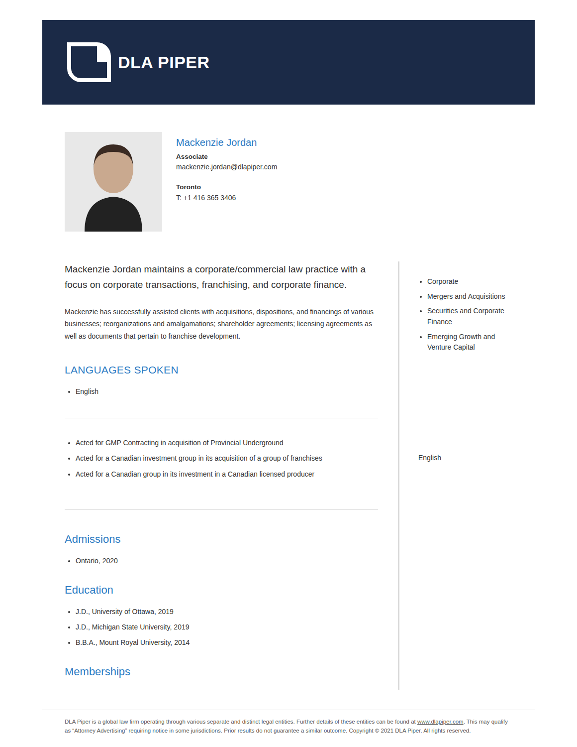DLA PIPER
Mackenzie Jordan
Associate
mackenzie.jordan@dlapiper.com
Toronto
T: +1 416 365 3406
Mackenzie Jordan maintains a corporate/commercial law practice with a focus on corporate transactions, franchising, and corporate finance.
Mackenzie has successfully assisted clients with acquisitions, dispositions, and financings of various businesses; reorganizations and amalgamations; shareholder agreements; licensing agreements as well as documents that pertain to franchise development.
Languages Spoken
English
Acted for GMP Contracting in acquisition of Provincial Underground
Acted for a Canadian investment group in its acquisition of a group of franchises
Acted for a Canadian group in its investment in a Canadian licensed producer
Admissions
Ontario, 2020
Education
J.D., University of Ottawa, 2019
J.D., Michigan State University, 2019
B.B.A., Mount Royal University, 2014
Memberships
Corporate
Mergers and Acquisitions
Securities and Corporate Finance
Emerging Growth and Venture Capital
English
DLA Piper is a global law firm operating through various separate and distinct legal entities. Further details of these entities can be found at www.dlapiper.com. This may qualify as “Attorney Advertising” requiring notice in some jurisdictions. Prior results do not guarantee a similar outcome. Copyright © 2021 DLA Piper. All rights reserved.